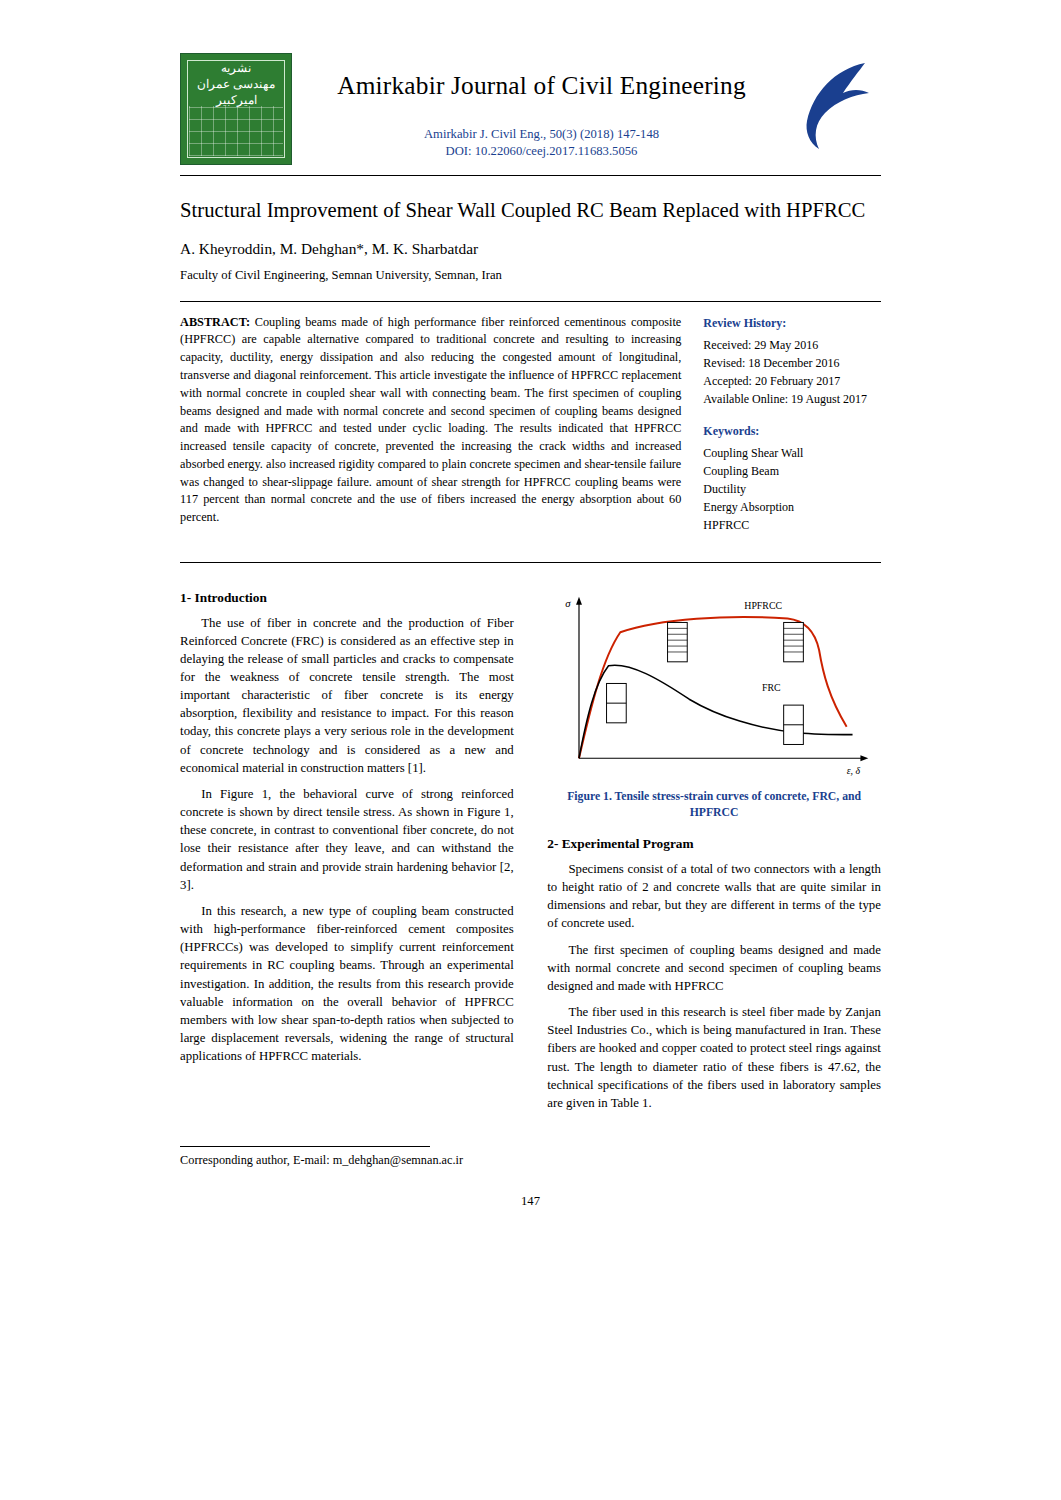نشریه
مهندسی عمران
امیرکبیر
Amirkabir Journal of Civil Engineering
Amirkabir J. Civil Eng., 50(3) (2018) 147-148
DOI: 10.22060/ceej.2017.11683.5056
Structural Improvement of Shear Wall Coupled RC Beam Replaced with HPFRCC
A. Kheyroddin, M. Dehghan*, M. K. Sharbatdar
Faculty of Civil Engineering, Semnan University, Semnan, Iran
ABSTRACT: Coupling beams made of high performance fiber reinforced cementinous composite (HPFRCC) are capable alternative compared to traditional concrete and resulting to increasing capacity, ductility, energy dissipation and also reducing the congested amount of longitudinal, transverse and diagonal reinforcement. This article investigate the influence of HPFRCC replacement with normal concrete in coupled shear wall with connecting beam. The first specimen of coupling beams designed and made with normal concrete and second specimen of coupling beams designed and made with HPFRCC and tested under cyclic loading. The results indicated that HPFRCC increased tensile capacity of concrete, prevented the increasing the crack widths and increased absorbed energy. also increased rigidity compared to plain concrete specimen and shear-tensile failure was changed to shear-slippage failure. amount of shear strength for HPFRCC coupling beams were 117 percent than normal concrete and the use of fibers increased the energy absorption about 60 percent.
Review History:
Received: 29 May 2016
Revised: 18 December 2016
Accepted: 20 February 2017
Available Online: 19 August 2017
Keywords:
Coupling Shear Wall
Coupling Beam
Ductility
Energy Absorption
HPFRCC
1- Introduction
The use of fiber in concrete and the production of Fiber Reinforced Concrete (FRC) is considered as an effective step in delaying the release of small particles and cracks to compensate for the weakness of concrete tensile strength. The most important characteristic of fiber concrete is its energy absorption, flexibility and resistance to impact. For this reason today, this concrete plays a very serious role in the development of concrete technology and is considered as a new and economical material in construction matters [1].
In Figure 1, the behavioral curve of strong reinforced concrete is shown by direct tensile stress. As shown in Figure 1, these concrete, in contrast to conventional fiber concrete, do not lose their resistance after they leave, and can withstand the deformation and strain and provide strain hardening behavior [2, 3].
In this research, a new type of coupling beam constructed with high-performance fiber-reinforced cement composites (HPFRCCs) was developed to simplify current reinforcement requirements in RC coupling beams. Through an experimental investigation. In addition, the results from this research provide valuable information on the overall behavior of HPFRCC members with low shear span-to-depth ratios when subjected to large displacement reversals, widening the range of structural applications of HPFRCC materials.
σ ε, δ HPFRCC FRC
Figure 1. Tensile stress-strain curves of concrete, FRC, and HPFRCC
2- Experimental Program
Specimens consist of a total of two connectors with a length to height ratio of 2 and concrete walls that are quite similar in dimensions and rebar, but they are different in terms of the type of concrete used.
The first specimen of coupling beams designed and made with normal concrete and second specimen of coupling beams designed and made with HPFRCC
The fiber used in this research is steel fiber made by Zanjan Steel Industries Co., which is being manufactured in Iran. These fibers are hooked and copper coated to protect steel rings against rust. The length to diameter ratio of these fibers is 47.62, the technical specifications of the fibers used in laboratory samples are given in Table 1.
Corresponding author, E-mail: m_dehghan@semnan.ac.ir
147